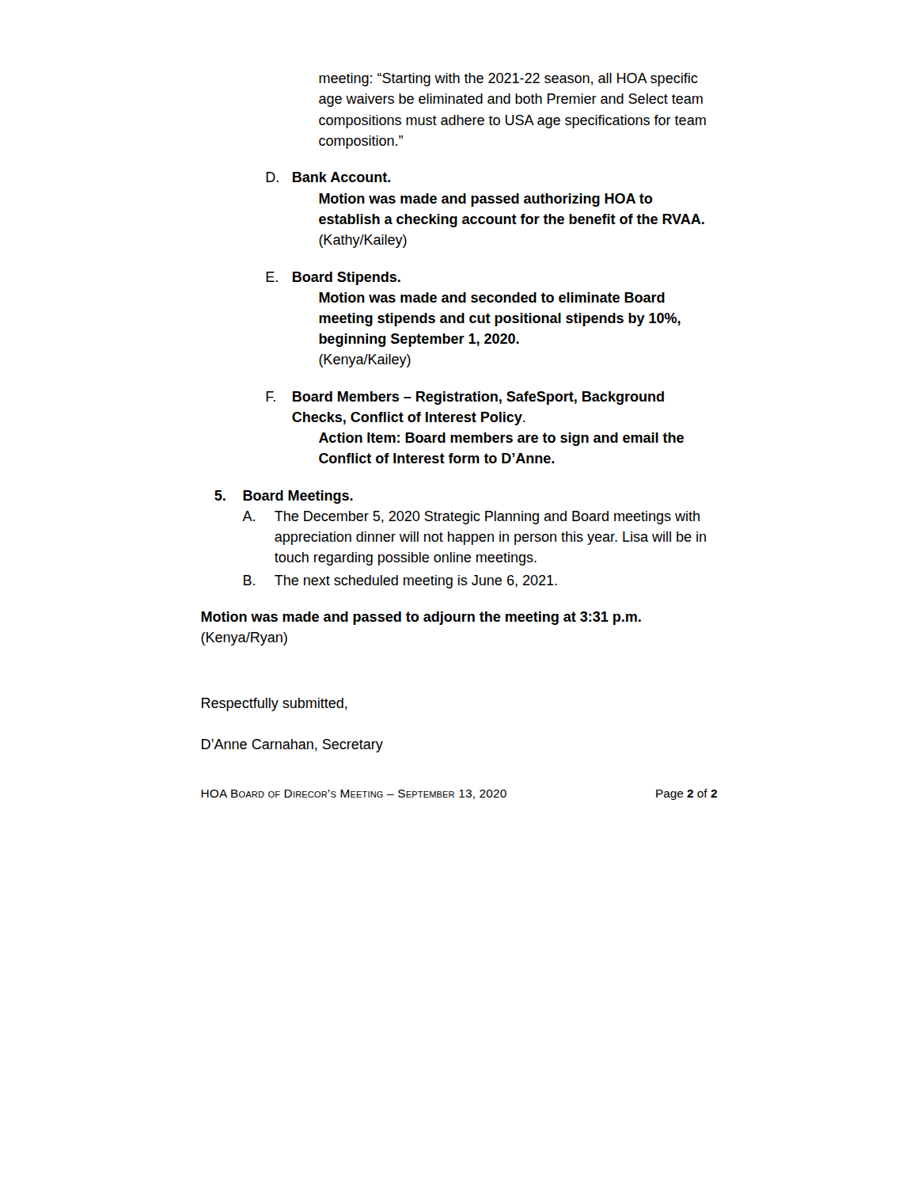meeting: “Starting with the 2021-22 season, all HOA specific age waivers be eliminated and both Premier and Select team compositions must adhere to USA age specifications for team composition.”
D. Bank Account.
Motion was made and passed authorizing HOA to establish a checking account for the benefit of the RVAA. (Kathy/Kailey)
E. Board Stipends.
Motion was made and seconded to eliminate Board meeting stipends and cut positional stipends by 10%, beginning September 1, 2020.
(Kenya/Kailey)
F. Board Members – Registration, SafeSport, Background Checks, Conflict of Interest Policy.
Action Item: Board members are to sign and email the Conflict of Interest form to D’Anne.
5.
Board Meetings.
A. The December 5, 2020 Strategic Planning and Board meetings with appreciation dinner will not happen in person this year. Lisa will be in touch regarding possible online meetings.
B. The next scheduled meeting is June 6, 2021.
Motion was made and passed to adjourn the meeting at 3:31 p.m. (Kenya/Ryan)
Respectfully submitted,
D’Anne Carnahan, Secretary
HOA Board of Direcor’s Meeting – September 13, 2020 Page 2 of 2